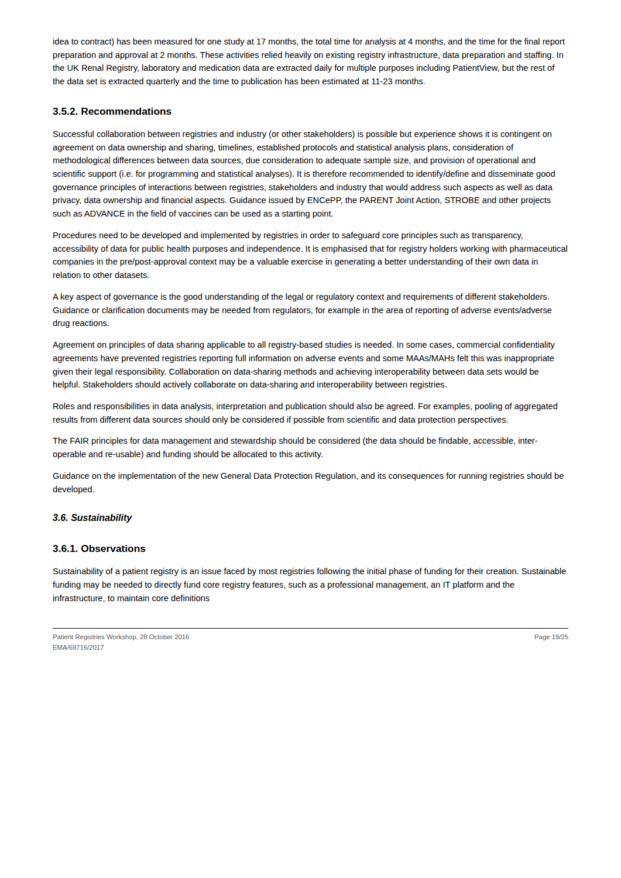idea to contract) has been measured for one study at 17 months, the total time for analysis at 4 months, and the time for the final report preparation and approval at 2 months. These activities relied heavily on existing registry infrastructure, data preparation and staffing. In the UK Renal Registry, laboratory and medication data are extracted daily for multiple purposes including PatientView, but the rest of the data set is extracted quarterly and the time to publication has been estimated at 11-23 months.
3.5.2. Recommendations
Successful collaboration between registries and industry (or other stakeholders) is possible but experience shows it is contingent on agreement on data ownership and sharing, timelines, established protocols and statistical analysis plans, consideration of methodological differences between data sources, due consideration to adequate sample size, and provision of operational and scientific support (i.e. for programming and statistical analyses). It is therefore recommended to identify/define and disseminate good governance principles of interactions between registries, stakeholders and industry that would address such aspects as well as data privacy, data ownership and financial aspects. Guidance issued by ENCePP, the PARENT Joint Action, STROBE and other projects such as ADVANCE in the field of vaccines can be used as a starting point.
Procedures need to be developed and implemented by registries in order to safeguard core principles such as transparency, accessibility of data for public health purposes and independence. It is emphasised that for registry holders working with pharmaceutical companies in the pre/post-approval context may be a valuable exercise in generating a better understanding of their own data in relation to other datasets.
A key aspect of governance is the good understanding of the legal or regulatory context and requirements of different stakeholders. Guidance or clarification documents may be needed from regulators, for example in the area of reporting of adverse events/adverse drug reactions.
Agreement on principles of data sharing applicable to all registry-based studies is needed. In some cases, commercial confidentiality agreements have prevented registries reporting full information on adverse events and some MAAs/MAHs felt this was inappropriate given their legal responsibility. Collaboration on data-sharing methods and achieving interoperability between data sets would be helpful. Stakeholders should actively collaborate on data-sharing and interoperability between registries.
Roles and responsibilities in data analysis, interpretation and publication should also be agreed. For examples, pooling of aggregated results from different data sources should only be considered if possible from scientific and data protection perspectives.
The FAIR principles for data management and stewardship should be considered (the data should be findable, accessible, inter-operable and re-usable) and funding should be allocated to this activity.
Guidance on the implementation of the new General Data Protection Regulation, and its consequences for running registries should be developed.
3.6. Sustainability
3.6.1. Observations
Sustainability of a patient registry is an issue faced by most registries following the initial phase of funding for their creation. Sustainable funding may be needed to directly fund core registry features, such as a professional management, an IT platform and the infrastructure, to maintain core definitions
Patient Registries Workshop, 28 October 2016
EMA/69716/2017
Page 19/25